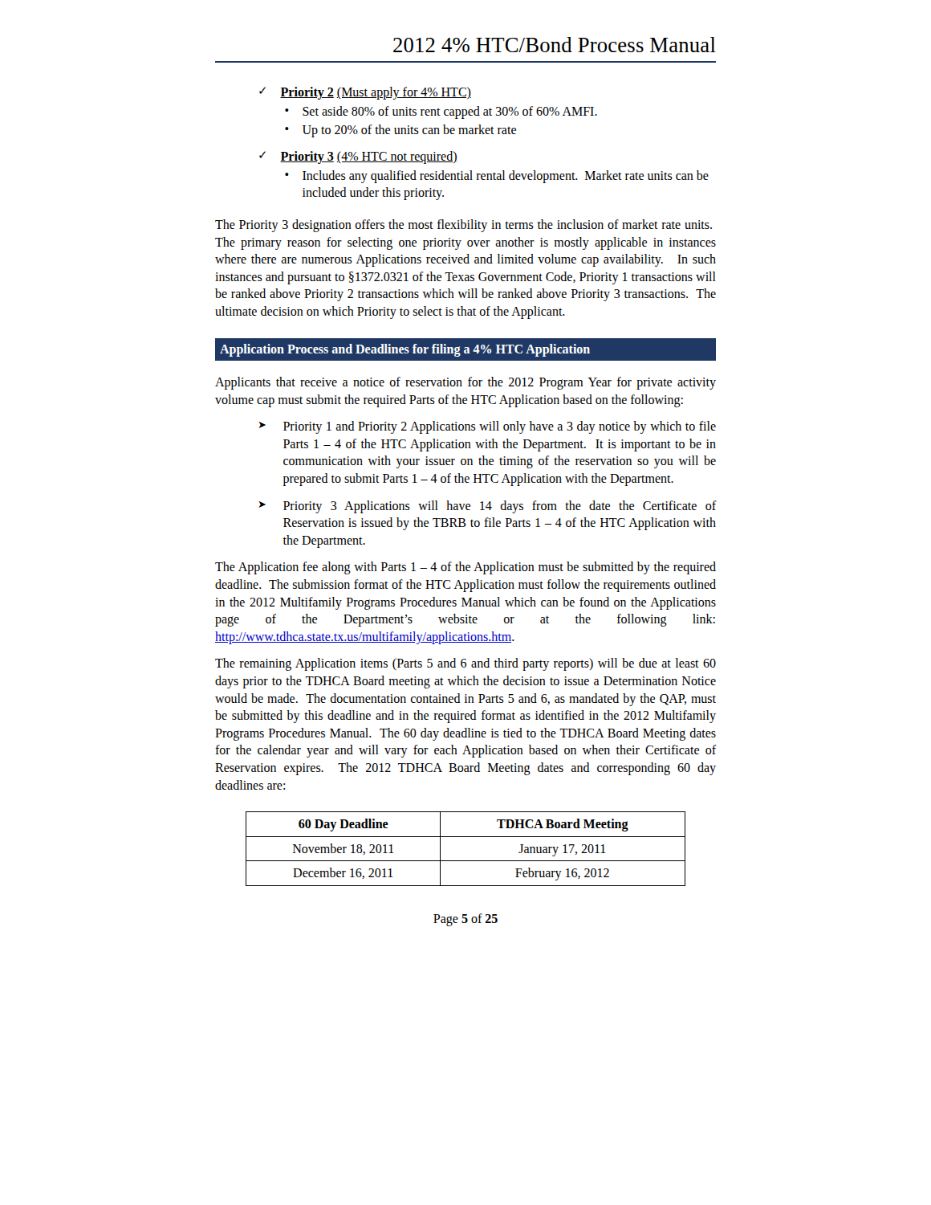2012 4% HTC/Bond Process Manual
Priority 2 (Must apply for 4% HTC)
Set aside 80% of units rent capped at 30% of 60% AMFI.
Up to 20% of the units can be market rate
Priority 3 (4% HTC not required)
Includes any qualified residential rental development. Market rate units can be included under this priority.
The Priority 3 designation offers the most flexibility in terms the inclusion of market rate units. The primary reason for selecting one priority over another is mostly applicable in instances where there are numerous Applications received and limited volume cap availability. In such instances and pursuant to §1372.0321 of the Texas Government Code, Priority 1 transactions will be ranked above Priority 2 transactions which will be ranked above Priority 3 transactions. The ultimate decision on which Priority to select is that of the Applicant.
Application Process and Deadlines for filing a 4% HTC Application
Applicants that receive a notice of reservation for the 2012 Program Year for private activity volume cap must submit the required Parts of the HTC Application based on the following:
Priority 1 and Priority 2 Applications will only have a 3 day notice by which to file Parts 1 – 4 of the HTC Application with the Department. It is important to be in communication with your issuer on the timing of the reservation so you will be prepared to submit Parts 1 – 4 of the HTC Application with the Department.
Priority 3 Applications will have 14 days from the date the Certificate of Reservation is issued by the TBRB to file Parts 1 – 4 of the HTC Application with the Department.
The Application fee along with Parts 1 – 4 of the Application must be submitted by the required deadline. The submission format of the HTC Application must follow the requirements outlined in the 2012 Multifamily Programs Procedures Manual which can be found on the Applications page of the Department’s website or at the following link: http://www.tdhca.state.tx.us/multifamily/applications.htm.
The remaining Application items (Parts 5 and 6 and third party reports) will be due at least 60 days prior to the TDHCA Board meeting at which the decision to issue a Determination Notice would be made. The documentation contained in Parts 5 and 6, as mandated by the QAP, must be submitted by this deadline and in the required format as identified in the 2012 Multifamily Programs Procedures Manual. The 60 day deadline is tied to the TDHCA Board Meeting dates for the calendar year and will vary for each Application based on when their Certificate of Reservation expires. The 2012 TDHCA Board Meeting dates and corresponding 60 day deadlines are:
| 60 Day Deadline | TDHCA Board Meeting |
| --- | --- |
| November 18, 2011 | January 17, 2011 |
| December 16, 2011 | February 16, 2012 |
Page 5 of 25